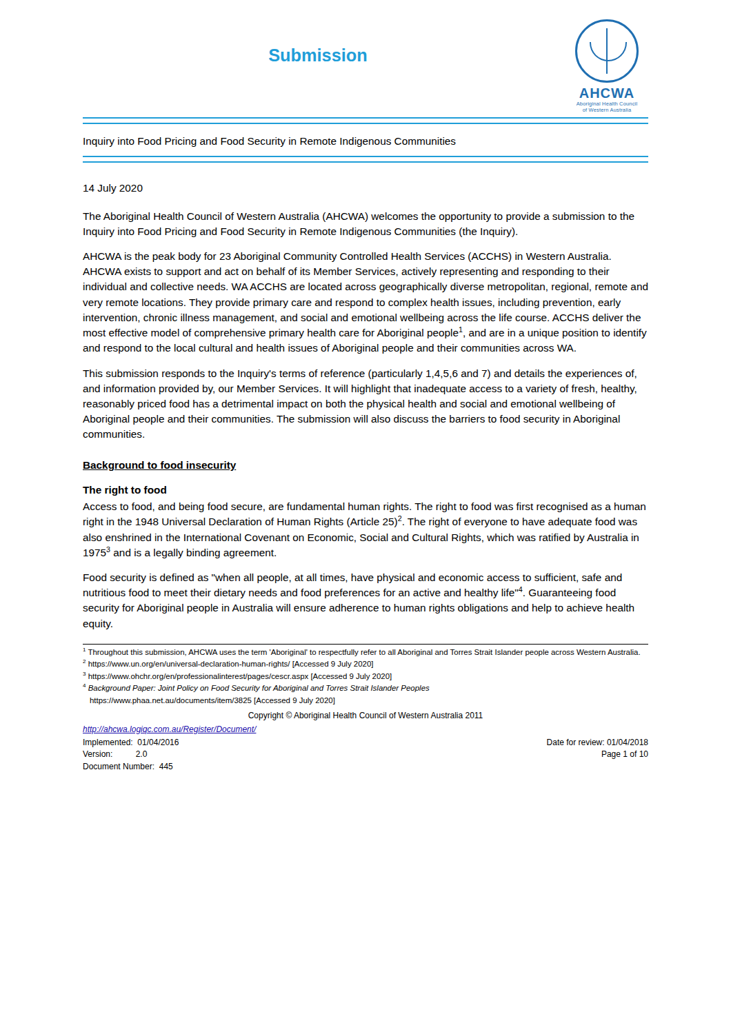AHCWA Aboriginal Health Council
of Western Australia
Submission
Inquiry into Food Pricing and Food Security in Remote Indigenous Communities
14 July 2020
The Aboriginal Health Council of Western Australia (AHCWA) welcomes the opportunity to provide a submission to the Inquiry into Food Pricing and Food Security in Remote Indigenous Communities (the Inquiry).
AHCWA is the peak body for 23 Aboriginal Community Controlled Health Services (ACCHS) in Western Australia. AHCWA exists to support and act on behalf of its Member Services, actively representing and responding to their individual and collective needs. WA ACCHS are located across geographically diverse metropolitan, regional, remote and very remote locations. They provide primary care and respond to complex health issues, including prevention, early intervention, chronic illness management, and social and emotional wellbeing across the life course. ACCHS deliver the most effective model of comprehensive primary health care for Aboriginal people1, and are in a unique position to identify and respond to the local cultural and health issues of Aboriginal people and their communities across WA.
This submission responds to the Inquiry's terms of reference (particularly 1,4,5,6 and 7) and details the experiences of, and information provided by, our Member Services. It will highlight that inadequate access to a variety of fresh, healthy, reasonably priced food has a detrimental impact on both the physical health and social and emotional wellbeing of Aboriginal people and their communities. The submission will also discuss the barriers to food security in Aboriginal communities.
Background to food insecurity
The right to food
Access to food, and being food secure, are fundamental human rights. The right to food was first recognised as a human right in the 1948 Universal Declaration of Human Rights (Article 25)2. The right of everyone to have adequate food was also enshrined in the International Covenant on Economic, Social and Cultural Rights, which was ratified by Australia in 19753 and is a legally binding agreement.
Food security is defined as "when all people, at all times, have physical and economic access to sufficient, safe and nutritious food to meet their dietary needs and food preferences for an active and healthy life"4. Guaranteeing food security for Aboriginal people in Australia will ensure adherence to human rights obligations and help to achieve health equity.
1 Throughout this submission, AHCWA uses the term 'Aboriginal' to respectfully refer to all Aboriginal and Torres Strait Islander people across Western Australia.
2 https://www.un.org/en/universal-declaration-human-rights/ [Accessed 9 July 2020]
3 https://www.ohchr.org/en/professionalinterest/pages/cescr.aspx [Accessed 9 July 2020]
4 Background Paper: Joint Policy on Food Security for Aboriginal and Torres Strait Islander Peoples
https://www.phaa.net.au/documents/item/3825 [Accessed 9 July 2020]
Copyright © Aboriginal Health Council of Western Australia 2011
http://ahcwa.logiqc.com.au/Register/Document/
| Implemented: 01/04/2016 | Date for review: 01/04/2018 |
| Version: 2.0 | Page 1 of 10 |
| Document Number: 445 | |